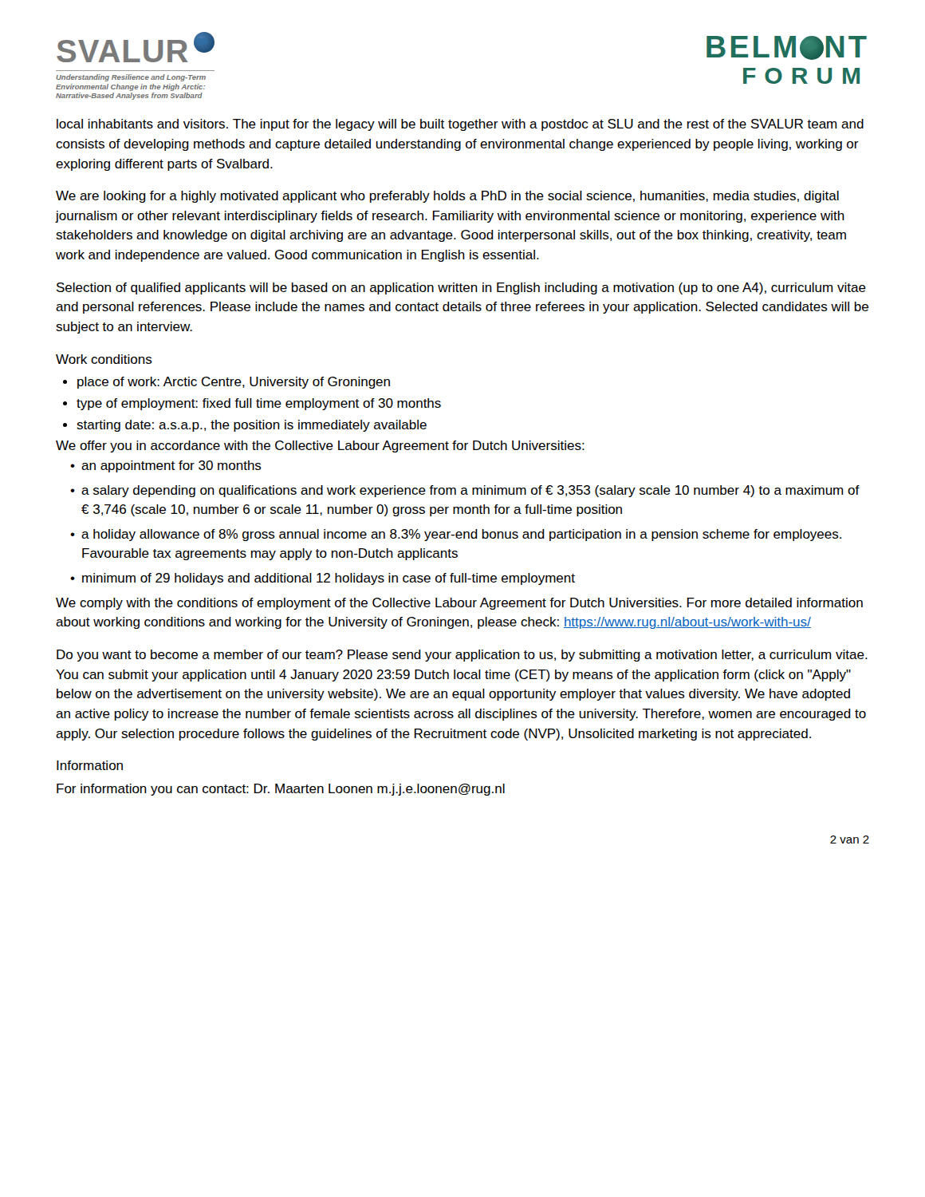SVALUR
Understanding Resilience and Long-Term
Environmental Change in the High Arctic:
Narrative-Based Analyses from Svalbard
BELM NT
FORUM
local inhabitants and visitors. The input for the legacy will be built together with a postdoc at SLU and the rest of the SVALUR team and consists of developing methods and capture detailed understanding of environmental change experienced by people living, working or exploring different parts of Svalbard.
We are looking for a highly motivated applicant who preferably holds a PhD in the social science, humanities, media studies, digital journalism or other relevant interdisciplinary fields of research. Familiarity with environmental science or monitoring, experience with stakeholders and knowledge on digital archiving are an advantage. Good interpersonal skills, out of the box thinking, creativity, team work and independence are valued. Good communication in English is essential.
Selection of qualified applicants will be based on an application written in English including a motivation (up to one A4), curriculum vitae and personal references. Please include the names and contact details of three referees in your application. Selected candidates will be subject to an interview.
Work conditions
place of work: Arctic Centre, University of Groningen
type of employment: fixed full time employment of 30 months
starting date: a.s.a.p., the position is immediately available
We offer you in accordance with the Collective Labour Agreement for Dutch Universities:
an appointment for 30 months
a salary depending on qualifications and work experience from a minimum of € 3,353 (salary scale 10 number 4) to a maximum of € 3,746 (scale 10, number 6 or scale 11, number 0) gross per month for a full-time position
a holiday allowance of 8% gross annual income an 8.3% year-end bonus and participation in a pension scheme for employees. Favourable tax agreements may apply to non-Dutch applicants
minimum of 29 holidays and additional 12 holidays in case of full-time employment
We comply with the conditions of employment of the Collective Labour Agreement for Dutch Universities. For more detailed information about working conditions and working for the University of Groningen, please check: https://www.rug.nl/about-us/work-with-us/
Do you want to become a member of our team? Please send your application to us, by submitting a motivation letter, a curriculum vitae.
You can submit your application until 4 January 2020 23:59 Dutch local time (CET) by means of the application form (click on "Apply" below on the advertisement on the university website). We are an equal opportunity employer that values diversity. We have adopted an active policy to increase the number of female scientists across all disciplines of the university. Therefore, women are encouraged to apply. Our selection procedure follows the guidelines of the Recruitment code (NVP), Unsolicited marketing is not appreciated.
Information
For information you can contact: Dr. Maarten Loonen m.j.j.e.loonen@rug.nl
2 van 2